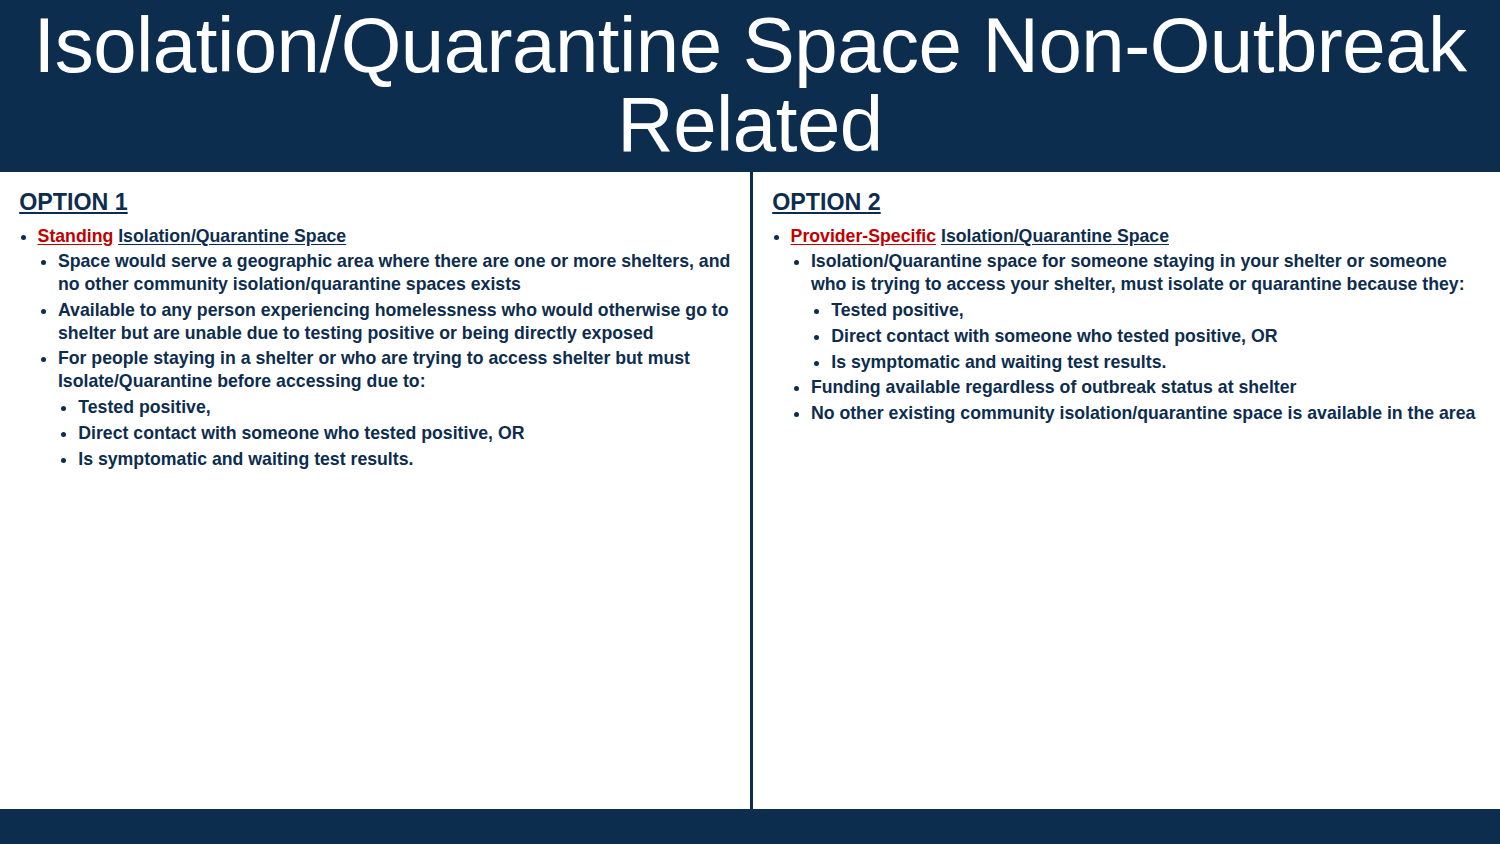Isolation/Quarantine Space Non-Outbreak Related
OPTION 1
Standing Isolation/Quarantine Space
Space would serve a geographic area where there are one or more shelters, and no other community isolation/quarantine spaces exists
Available to any person experiencing homelessness who would otherwise go to shelter but are unable due to testing positive or being directly exposed
For people staying in a shelter or who are trying to access shelter but must Isolate/Quarantine before accessing due to:
Tested positive,
Direct contact with someone who tested positive, OR
Is symptomatic and waiting test results.
OPTION 2
Provider-Specific Isolation/Quarantine Space
Isolation/Quarantine space for someone staying in your shelter or someone who is trying to access your shelter, must isolate or quarantine because they:
Tested positive,
Direct contact with someone who tested positive, OR
Is symptomatic and waiting test results.
Funding available regardless of outbreak status at shelter
No other existing community isolation/quarantine space is available in the area